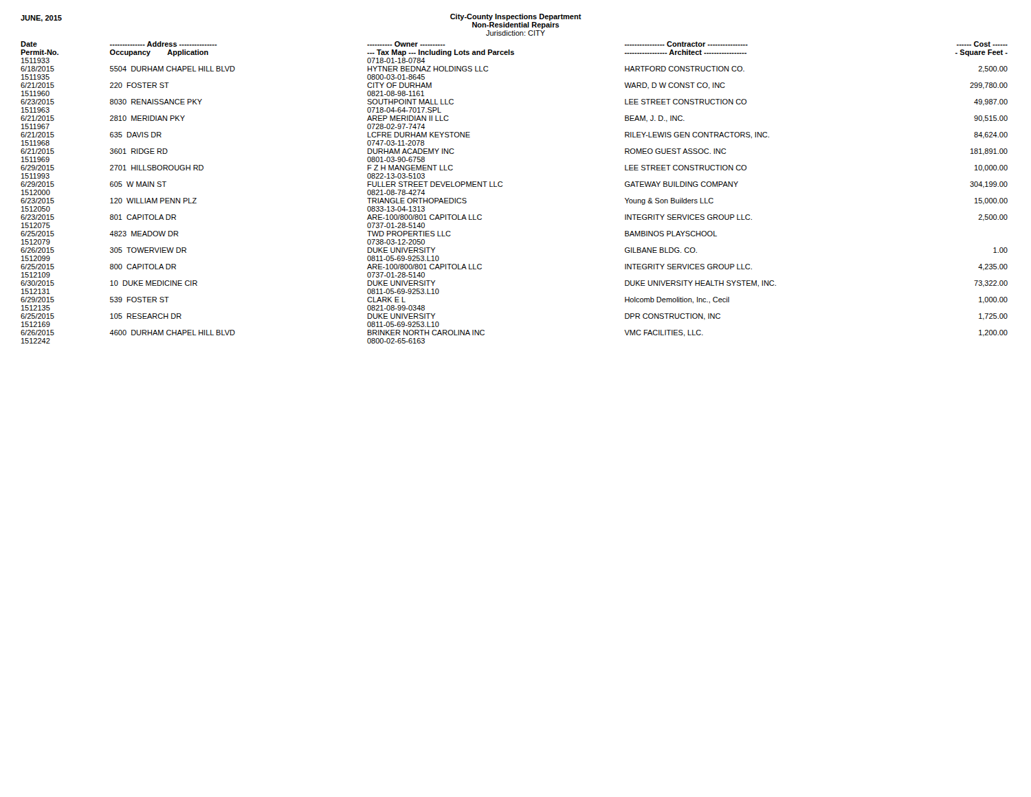JUNE, 2015
City-County Inspections Department
Non-Residential Repairs
Jurisdiction: CITY
| Date | -------------- Address --------------- | ---------- Owner ---------- | ---------------- Contractor ---------------- | ------ Cost ------ |
| Permit-No. | Occupancy Application | --- Tax Map --- Including Lots and Parcels | ----------------- Architect ----------------- | - Square Feet - |
| 1511933 | | 0718-01-18-0784 | | |
| 6/18/2015 | 5504 DURHAM CHAPEL HILL BLVD | HYTNER BEDNAZ HOLDINGS LLC | HARTFORD CONSTRUCTION CO. | 2,500.00 |
| 1511935 | | 0800-03-01-8645 | | |
| 6/21/2015 | 220 FOSTER ST | CITY OF DURHAM | WARD, D W CONST CO, INC | 299,780.00 |
| 1511960 | | 0821-08-98-1161 | | |
| 6/23/2015 | 8030 RENAISSANCE PKY | SOUTHPOINT MALL LLC | LEE STREET CONSTRUCTION CO | 49,987.00 |
| 1511963 | | 0718-04-64-7017.SPL | | |
| 6/21/2015 | 2810 MERIDIAN PKY | AREP MERIDIAN II LLC | BEAM, J. D., INC. | 90,515.00 |
| 1511967 | | 0728-02-97-7474 | | |
| 6/21/2015 | 635 DAVIS DR | LCFRE DURHAM KEYSTONE | RILEY-LEWIS GEN CONTRACTORS, INC. | 84,624.00 |
| 1511968 | | 0747-03-11-2078 | | |
| 6/21/2015 | 3601 RIDGE RD | DURHAM ACADEMY INC | ROMEO GUEST ASSOC. INC | 181,891.00 |
| 1511969 | | 0801-03-90-6758 | | |
| 6/29/2015 | 2701 HILLSBOROUGH RD | F Z H MANGEMENT LLC | LEE STREET CONSTRUCTION CO | 10,000.00 |
| 1511993 | | 0822-13-03-5103 | | |
| 6/29/2015 | 605 W MAIN ST | FULLER STREET DEVELOPMENT LLC | GATEWAY BUILDING COMPANY | 304,199.00 |
| 1512000 | | 0821-08-78-4274 | | |
| 6/23/2015 | 120 WILLIAM PENN PLZ | TRIANGLE ORTHOPAEDICS | Young & Son Builders LLC | 15,000.00 |
| 1512050 | | 0833-13-04-1313 | | |
| 6/23/2015 | 801 CAPITOLA DR | ARE-100/800/801 CAPITOLA LLC | INTEGRITY SERVICES GROUP LLC. | 2,500.00 |
| 1512075 | | 0737-01-28-5140 | | |
| 6/25/2015 | 4823 MEADOW DR | TWD PROPERTIES LLC | BAMBINOS PLAYSCHOOL | |
| 1512079 | | 0738-03-12-2050 | | |
| 6/26/2015 | 305 TOWERVIEW DR | DUKE UNIVERSITY | GILBANE BLDG. CO. | 1.00 |
| 1512099 | | 0811-05-69-9253.L10 | | |
| 6/25/2015 | 800 CAPITOLA DR | ARE-100/800/801 CAPITOLA LLC | INTEGRITY SERVICES GROUP LLC. | 4,235.00 |
| 1512109 | | 0737-01-28-5140 | | |
| 6/30/2015 | 10 DUKE MEDICINE CIR | DUKE UNIVERSITY | DUKE UNIVERSITY HEALTH SYSTEM, INC. | 73,322.00 |
| 1512131 | | 0811-05-69-9253.L10 | | |
| 6/29/2015 | 539 FOSTER ST | CLARK E L | Holcomb Demolition, Inc., Cecil | 1,000.00 |
| 1512135 | | 0821-08-99-0348 | | |
| 6/25/2015 | 105 RESEARCH DR | DUKE UNIVERSITY | DPR CONSTRUCTION, INC | 1,725.00 |
| 1512169 | | 0811-05-69-9253.L10 | | |
| 6/26/2015 | 4600 DURHAM CHAPEL HILL BLVD | BRINKER NORTH CAROLINA INC | VMC FACILITIES, LLC. | 1,200.00 |
| 1512242 | | 0800-02-65-6163 | | |